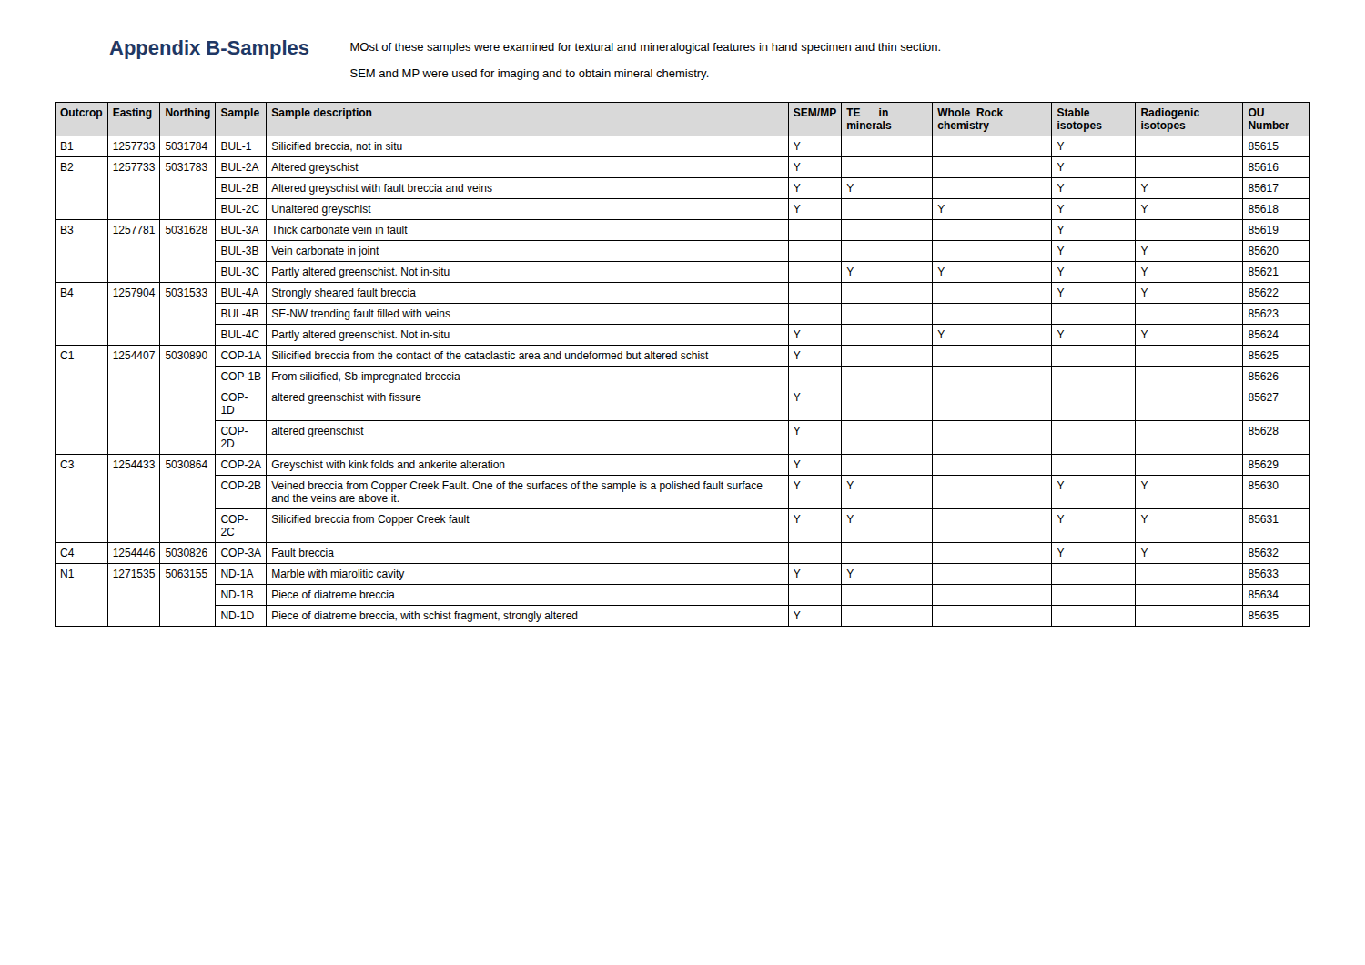Appendix B-Samples
MOst of these samples were examined for textural and mineralogical features in hand specimen and thin section.
SEM and MP were used for imaging and to obtain mineral chemistry.
| Outcrop | Easting | Northing | Sample | Sample description | SEM/MP | TE in minerals | Whole Rock chemistry | Stable isotopes | Radiogenic isotopes | OU Number |
| --- | --- | --- | --- | --- | --- | --- | --- | --- | --- | --- |
| B1 | 1257733 | 5031784 | BUL-1 | Silicified breccia, not in situ | Y | | | Y | | 85615 |
| B2 | 1257733 | 5031783 | BUL-2A | Altered greyschist | Y | | | Y | | 85616 |
| BUL-2B | Altered greyschist with fault breccia and veins | Y | Y | | Y | Y | 85617 |
| BUL-2C | Unaltered greyschist | Y | | Y | Y | Y | 85618 |
| B3 | 1257781 | 5031628 | BUL-3A | Thick carbonate vein in fault | | | | Y | | 85619 |
| BUL-3B | Vein carbonate in joint | | | | Y | Y | 85620 |
| BUL-3C | Partly altered greenschist. Not in-situ | | Y | Y | Y | Y | 85621 |
| B4 | 1257904 | 5031533 | BUL-4A | Strongly sheared fault breccia | | | | Y | Y | 85622 |
| BUL-4B | SE-NW trending fault filled with veins | | | | | | 85623 |
| BUL-4C | Partly altered greenschist. Not in-situ | Y | | Y | Y | Y | 85624 |
| C1 | 1254407 | 5030890 | COP-1A | Silicified breccia from the contact of the cataclastic area and undeformed but altered schist | Y | | | | | 85625 |
| COP-1B | From silicified, Sb-impregnated breccia | | | | | | 85626 |
| COP-1D | altered greenschist with fissure | Y | | | | | 85627 |
| COP-2D | altered greenschist | Y | | | | | 85628 |
| C3 | 1254433 | 5030864 | COP-2A | Greyschist with kink folds and ankerite alteration | Y | | | | | 85629 |
| COP-2B | Veined breccia from Copper Creek Fault. One of the surfaces of the sample is a polished fault surface and the veins are above it. | Y | Y | | Y | Y | 85630 |
| COP-2C | Silicified breccia from Copper Creek fault | Y | Y | | Y | Y | 85631 |
| C4 | 1254446 | 5030826 | COP-3A | Fault breccia | | | | Y | Y | 85632 |
| N1 | 1271535 | 5063155 | ND-1A | Marble with miarolitic cavity | Y | Y | | | | 85633 |
| ND-1B | Piece of diatreme breccia | | | | | | 85634 |
| ND-1D | Piece of diatreme breccia, with schist fragment, strongly altered | Y | | | | | 85635 |